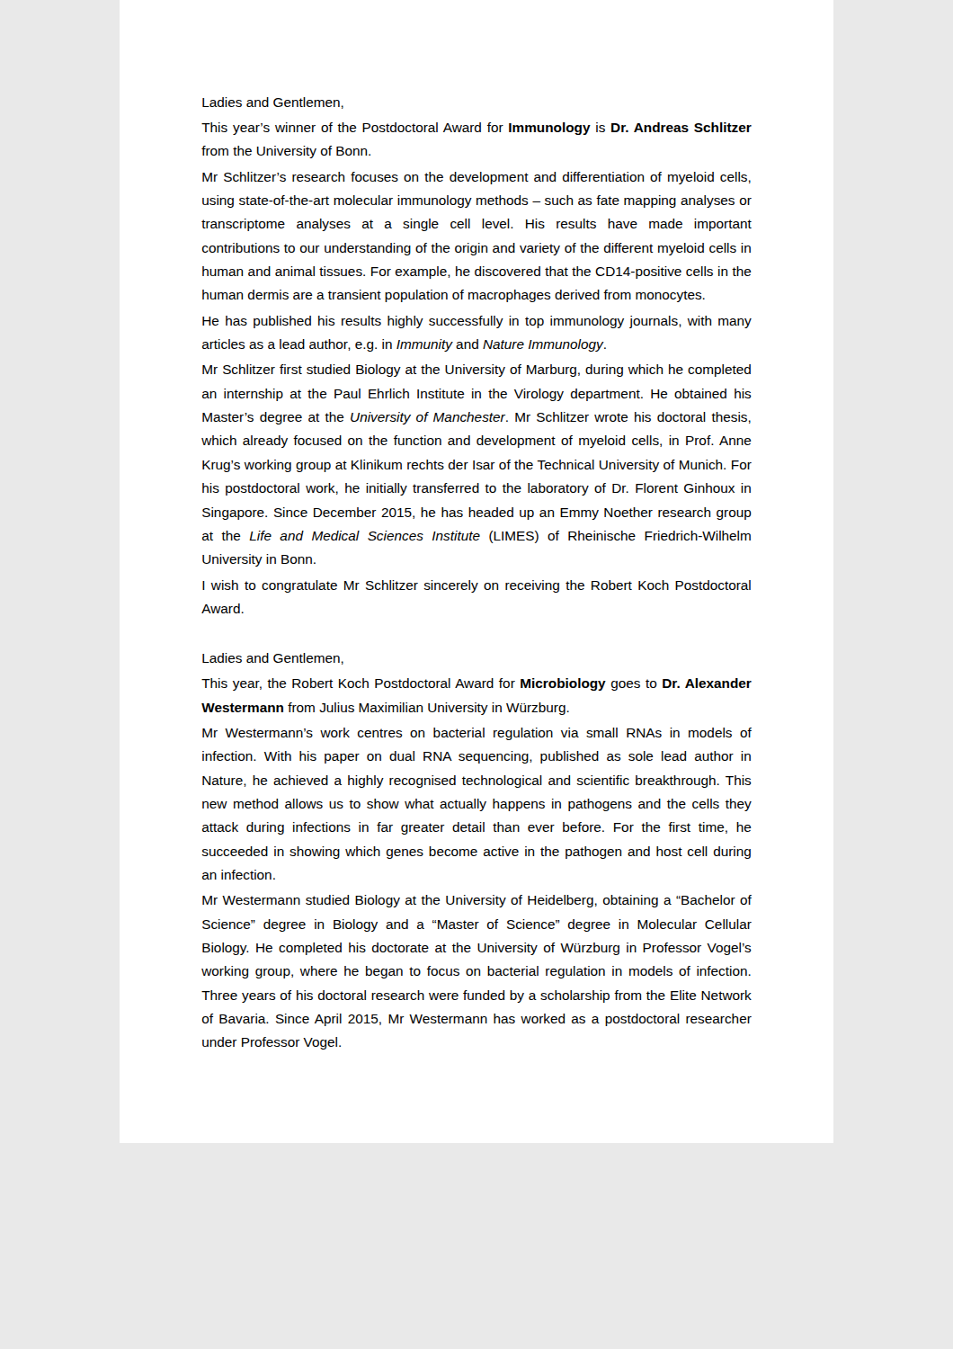Ladies and Gentlemen,
This year’s winner of the Postdoctoral Award for Immunology is Dr. Andreas Schlitzer from the University of Bonn.
Mr Schlitzer’s research focuses on the development and differentiation of myeloid cells, using state-of-the-art molecular immunology methods – such as fate mapping analyses or transcriptome analyses at a single cell level. His results have made important contributions to our understanding of the origin and variety of the different myeloid cells in human and animal tissues. For example, he discovered that the CD14-positive cells in the human dermis are a transient population of macrophages derived from monocytes.
He has published his results highly successfully in top immunology journals, with many articles as a lead author, e.g. in Immunity and Nature Immunology.
Mr Schlitzer first studied Biology at the University of Marburg, during which he completed an internship at the Paul Ehrlich Institute in the Virology department. He obtained his Master’s degree at the University of Manchester. Mr Schlitzer wrote his doctoral thesis, which already focused on the function and development of myeloid cells, in Prof. Anne Krug’s working group at Klinikum rechts der Isar of the Technical University of Munich. For his postdoctoral work, he initially transferred to the laboratory of Dr. Florent Ginhoux in Singapore. Since December 2015, he has headed up an Emmy Noether research group at the Life and Medical Sciences Institute (LIMES) of Rheinische Friedrich-Wilhelm University in Bonn.
I wish to congratulate Mr Schlitzer sincerely on receiving the Robert Koch Postdoctoral Award.
Ladies and Gentlemen,
This year, the Robert Koch Postdoctoral Award for Microbiology goes to Dr. Alexander Westermann from Julius Maximilian University in Würzburg.
Mr Westermann’s work centres on bacterial regulation via small RNAs in models of infection. With his paper on dual RNA sequencing, published as sole lead author in Nature, he achieved a highly recognised technological and scientific breakthrough. This new method allows us to show what actually happens in pathogens and the cells they attack during infections in far greater detail than ever before. For the first time, he succeeded in showing which genes become active in the pathogen and host cell during an infection.
Mr Westermann studied Biology at the University of Heidelberg, obtaining a “Bachelor of Science” degree in Biology and a “Master of Science” degree in Molecular Cellular Biology. He completed his doctorate at the University of Würzburg in Professor Vogel’s working group, where he began to focus on bacterial regulation in models of infection. Three years of his doctoral research were funded by a scholarship from the Elite Network of Bavaria. Since April 2015, Mr Westermann has worked as a postdoctoral researcher under Professor Vogel.